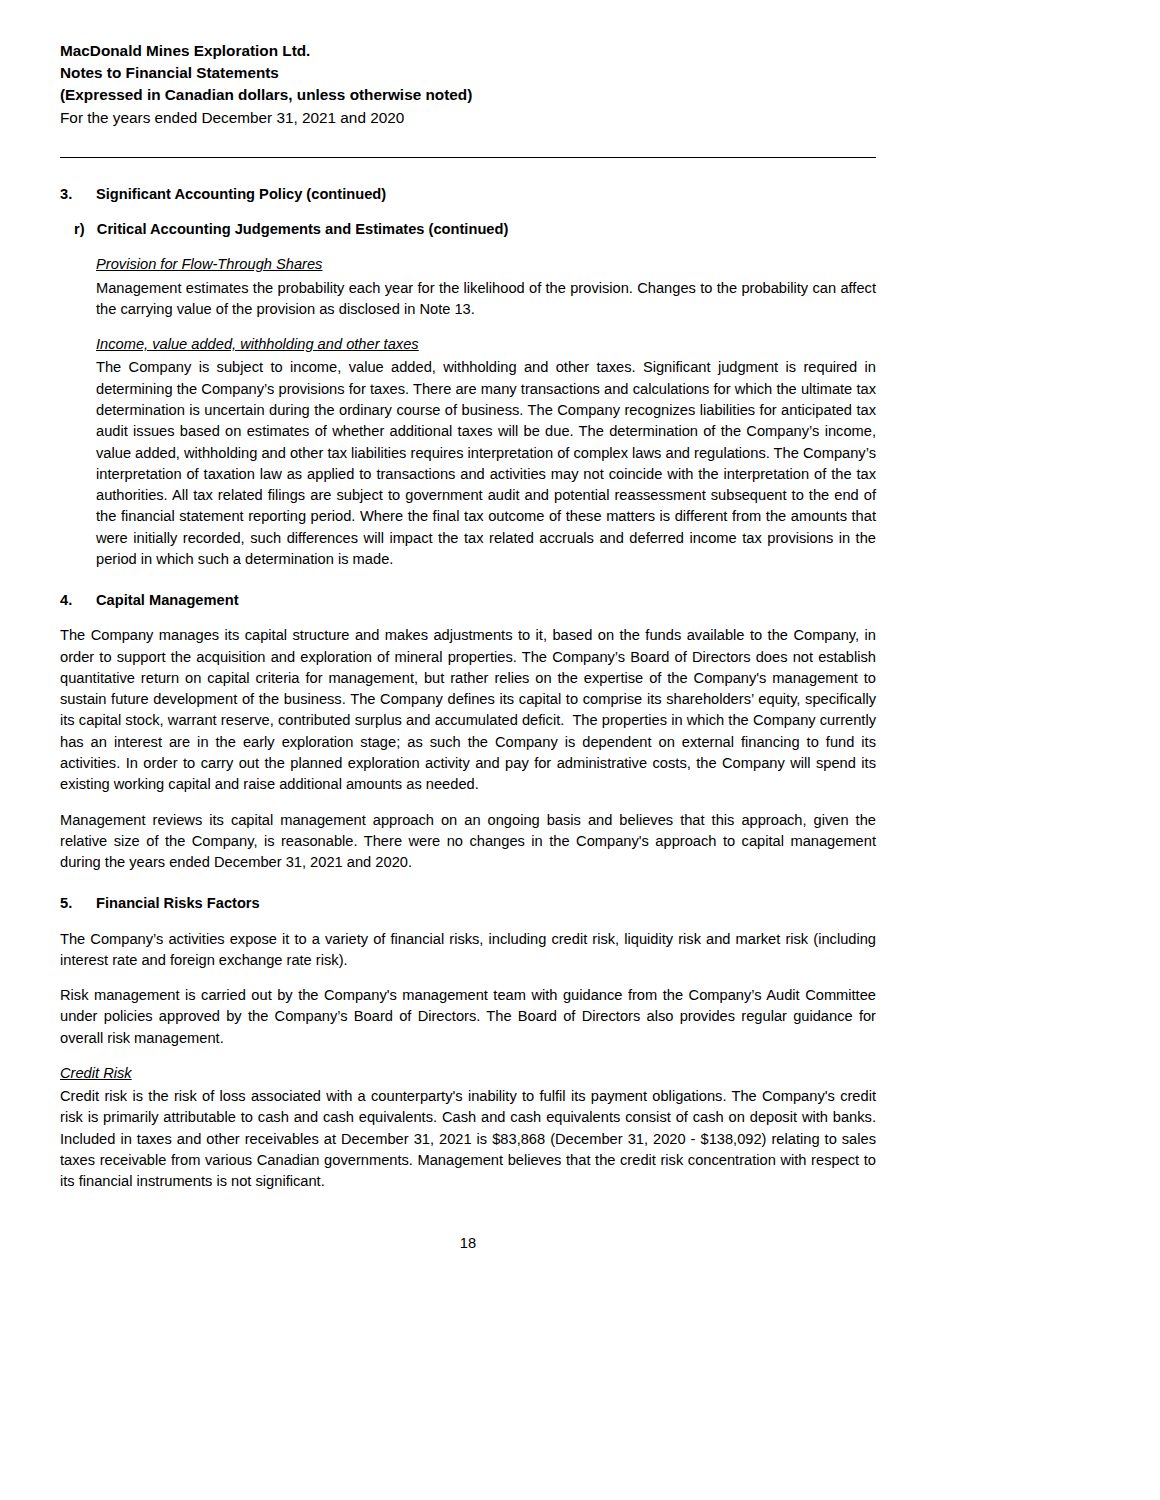MacDonald Mines Exploration Ltd.
Notes to Financial Statements
(Expressed in Canadian dollars, unless otherwise noted)
For the years ended December 31, 2021 and 2020
3. Significant Accounting Policy (continued)
r) Critical Accounting Judgements and Estimates (continued)
Provision for Flow-Through Shares
Management estimates the probability each year for the likelihood of the provision. Changes to the probability can affect the carrying value of the provision as disclosed in Note 13.
Income, value added, withholding and other taxes
The Company is subject to income, value added, withholding and other taxes. Significant judgment is required in determining the Company’s provisions for taxes. There are many transactions and calculations for which the ultimate tax determination is uncertain during the ordinary course of business. The Company recognizes liabilities for anticipated tax audit issues based on estimates of whether additional taxes will be due. The determination of the Company’s income, value added, withholding and other tax liabilities requires interpretation of complex laws and regulations. The Company’s interpretation of taxation law as applied to transactions and activities may not coincide with the interpretation of the tax authorities. All tax related filings are subject to government audit and potential reassessment subsequent to the end of the financial statement reporting period. Where the final tax outcome of these matters is different from the amounts that were initially recorded, such differences will impact the tax related accruals and deferred income tax provisions in the period in which such a determination is made.
4. Capital Management
The Company manages its capital structure and makes adjustments to it, based on the funds available to the Company, in order to support the acquisition and exploration of mineral properties. The Company’s Board of Directors does not establish quantitative return on capital criteria for management, but rather relies on the expertise of the Company's management to sustain future development of the business. The Company defines its capital to comprise its shareholders’ equity, specifically its capital stock, warrant reserve, contributed surplus and accumulated deficit. The properties in which the Company currently has an interest are in the early exploration stage; as such the Company is dependent on external financing to fund its activities. In order to carry out the planned exploration activity and pay for administrative costs, the Company will spend its existing working capital and raise additional amounts as needed.
Management reviews its capital management approach on an ongoing basis and believes that this approach, given the relative size of the Company, is reasonable. There were no changes in the Company's approach to capital management during the years ended December 31, 2021 and 2020.
5. Financial Risks Factors
The Company’s activities expose it to a variety of financial risks, including credit risk, liquidity risk and market risk (including interest rate and foreign exchange rate risk).
Risk management is carried out by the Company's management team with guidance from the Company’s Audit Committee under policies approved by the Company’s Board of Directors. The Board of Directors also provides regular guidance for overall risk management.
Credit Risk
Credit risk is the risk of loss associated with a counterparty's inability to fulfil its payment obligations. The Company's credit risk is primarily attributable to cash and cash equivalents. Cash and cash equivalents consist of cash on deposit with banks. Included in taxes and other receivables at December 31, 2021 is $83,868 (December 31, 2020 - $138,092) relating to sales taxes receivable from various Canadian governments. Management believes that the credit risk concentration with respect to its financial instruments is not significant.
18